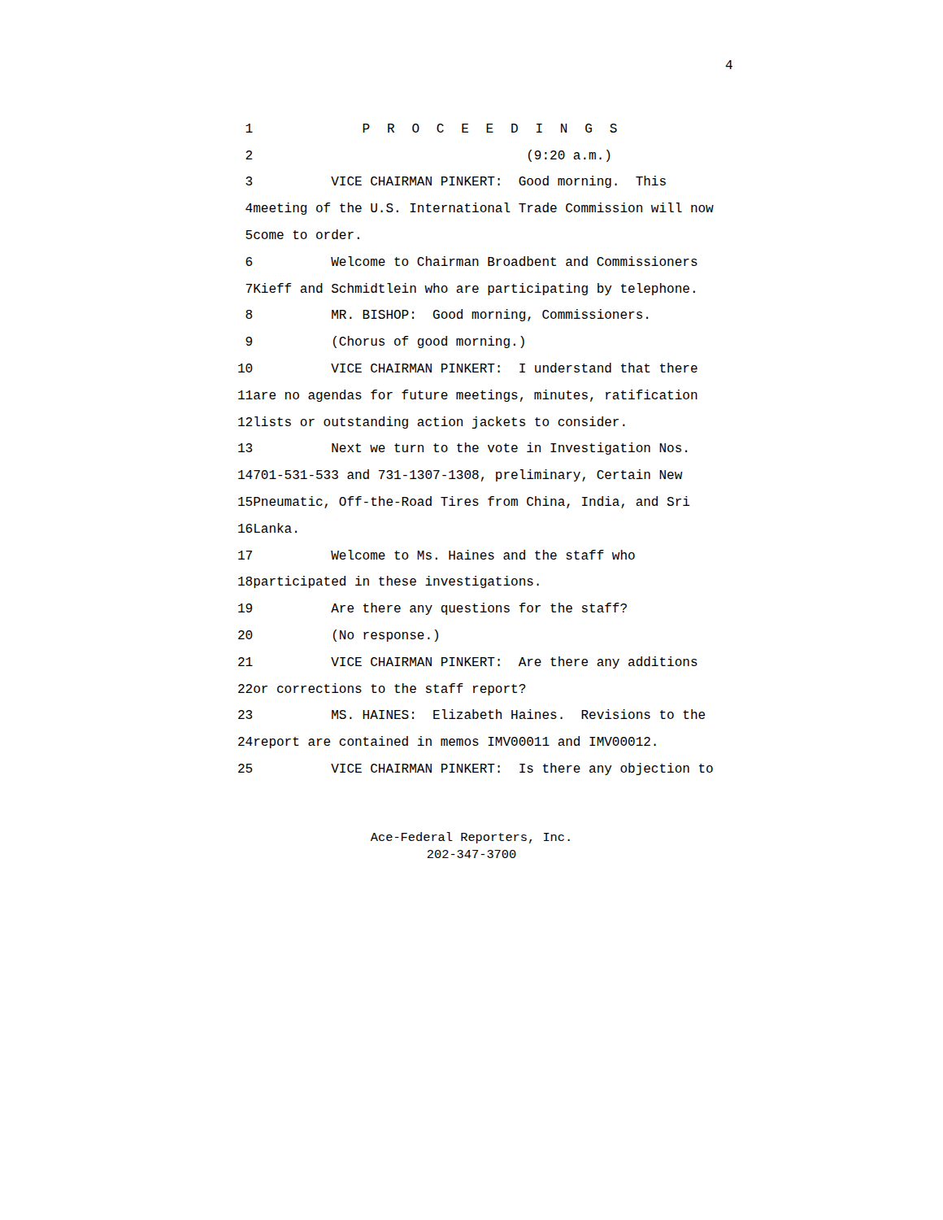4
| 1 | P R O C E E D I N G S |
| 2 | (9:20 a.m.) |
| 3 | VICE CHAIRMAN PINKERT: Good morning. This |
| 4 | meeting of the U.S. International Trade Commission will now |
| 5 | come to order. |
| 6 | Welcome to Chairman Broadbent and Commissioners |
| 7 | Kieff and Schmidtlein who are participating by telephone. |
| 8 | MR. BISHOP: Good morning, Commissioners. |
| 9 | (Chorus of good morning.) |
| 10 | VICE CHAIRMAN PINKERT: I understand that there |
| 11 | are no agendas for future meetings, minutes, ratification |
| 12 | lists or outstanding action jackets to consider. |
| 13 | Next we turn to the vote in Investigation Nos. |
| 14 | 701-531-533 and 731-1307-1308, preliminary, Certain New |
| 15 | Pneumatic, Off-the-Road Tires from China, India, and Sri |
| 16 | Lanka. |
| 17 | Welcome to Ms. Haines and the staff who |
| 18 | participated in these investigations. |
| 19 | Are there any questions for the staff? |
| 20 | (No response.) |
| 21 | VICE CHAIRMAN PINKERT: Are there any additions |
| 22 | or corrections to the staff report? |
| 23 | MS. HAINES: Elizabeth Haines. Revisions to the |
| 24 | report are contained in memos IMV00011 and IMV00012. |
| 25 | VICE CHAIRMAN PINKERT: Is there any objection to |
Ace-Federal Reporters, Inc.
202-347-3700